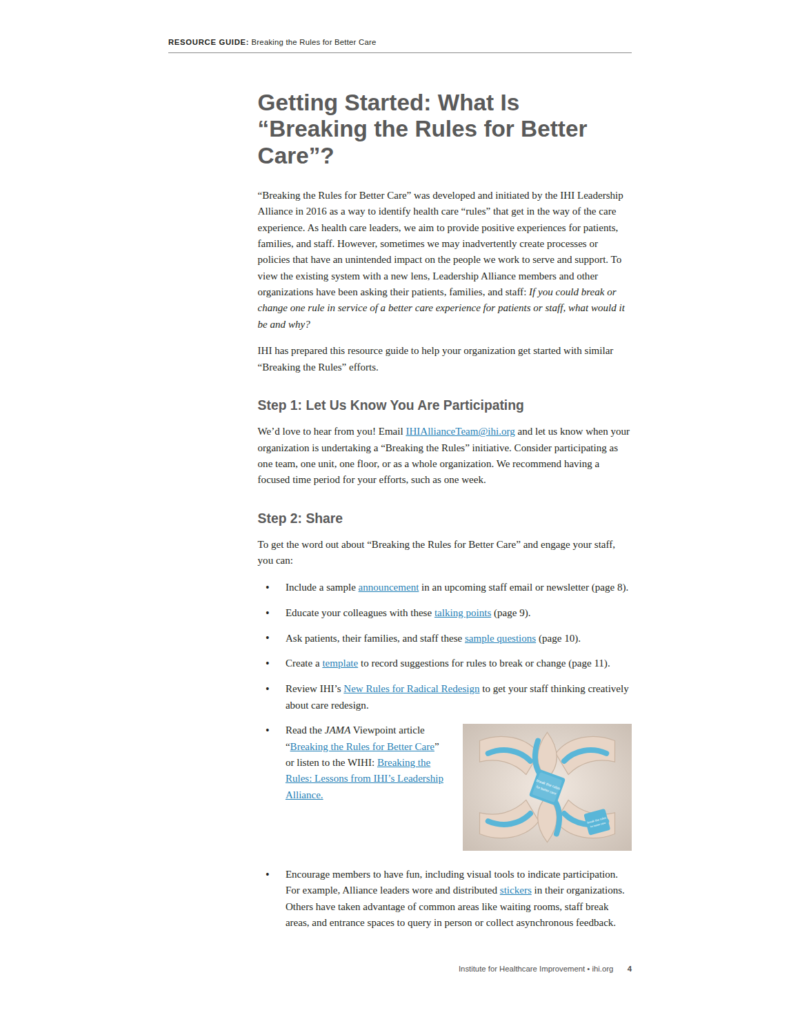Resource Guide: Breaking the Rules for Better Care
Getting Started: What Is “Breaking the Rules for Better Care”?
“Breaking the Rules for Better Care” was developed and initiated by the IHI Leadership Alliance in 2016 as a way to identify health care “rules” that get in the way of the care experience. As health care leaders, we aim to provide positive experiences for patients, families, and staff. However, sometimes we may inadvertently create processes or policies that have an unintended impact on the people we work to serve and support. To view the existing system with a new lens, Leadership Alliance members and other organizations have been asking their patients, families, and staff: If you could break or change one rule in service of a better care experience for patients or staff, what would it be and why?
IHI has prepared this resource guide to help your organization get started with similar “Breaking the Rules” efforts.
Step 1: Let Us Know You Are Participating
We’d love to hear from you! Email IHIAllianceTeam@ihi.org and let us know when your organization is undertaking a “Breaking the Rules” initiative. Consider participating as one team, one unit, one floor, or as a whole organization. We recommend having a focused time period for your efforts, such as one week.
Step 2: Share
To get the word out about “Breaking the Rules for Better Care” and engage your staff, you can:
Include a sample announcement in an upcoming staff email or newsletter (page 8).
Educate your colleagues with these talking points (page 9).
Ask patients, their families, and staff these sample questions (page 10).
Create a template to record suggestions for rules to break or change (page 11).
Review IHI’s New Rules for Radical Redesign to get your staff thinking creatively about care redesign.
Read the JAMA Viewpoint article “Breaking the Rules for Better Care” or listen to the WIHI: Breaking the Rules: Lessons from IHI’s Leadership Alliance.
Encourage members to have fun, including visual tools to indicate participation. For example, Alliance leaders wore and distributed stickers in their organizations. Others have taken advantage of common areas like waiting rooms, staff break areas, and entrance spaces to query in person or collect asynchronous feedback.
Institute for Healthcare Improvement • ihi.org 4